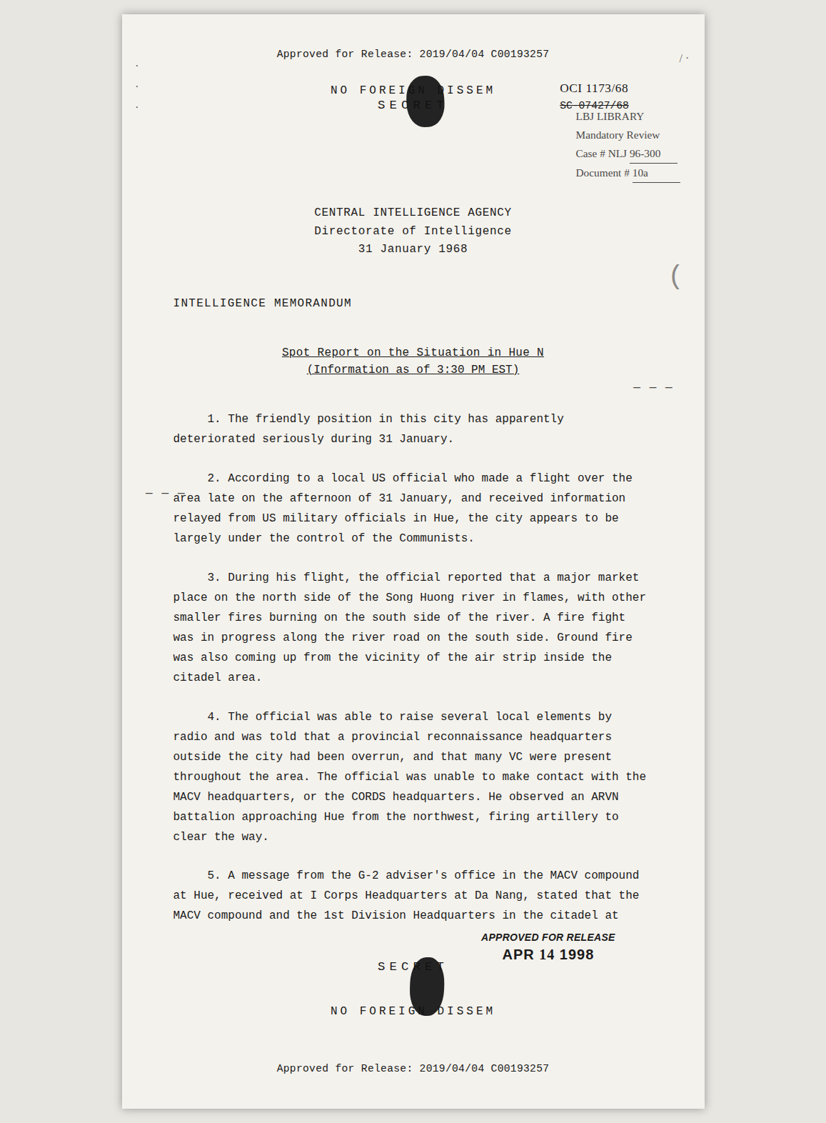Approved for Release: 2019/04/04 C00193257
·
·
·
/ ·
(
— — —
— — —
NO FOREIGN DISSEM
SECRET
OCI 1173/68
SC-07427/68
LBJ LIBRARY
Mandatory Review
Case # NLJ 96-300
Document # 10a
CENTRAL INTELLIGENCE AGENCY
Directorate of Intelligence
31 January 1968
INTELLIGENCE MEMORANDUM
Spot Report on the Situation in Hue N
(Information as of 3:30 PM EST)
1. The friendly position in this city has apparently deteriorated seriously during 31 January.
2. According to a local US official who made a flight over the area late on the afternoon of 31 January, and received information relayed from US military officials in Hue, the city appears to be largely under the control of the Communists.
3. During his flight, the official reported that a major market place on the north side of the Song Huong river in flames, with other smaller fires burning on the south side of the river. A fire fight was in progress along the river road on the south side. Ground fire was also coming up from the vicinity of the air strip inside the citadel area.
4. The official was able to raise several local elements by radio and was told that a provincial reconnaissance headquarters outside the city had been overrun, and that many VC were present throughout the area. The official was unable to make contact with the MACV headquarters, or the CORDS headquarters. He observed an ARVN battalion approaching Hue from the northwest, firing artillery to clear the way.
5. A message from the G-2 adviser's office in the MACV compound at Hue, received at I Corps Headquarters at Da Nang, stated that the MACV compound and the 1st Division Headquarters in the citadel at
SECRET
NO FOREIGN DISSEM
APPROVED FOR RELEASE
APR 14 1998
Approved for Release: 2019/04/04 C00193257